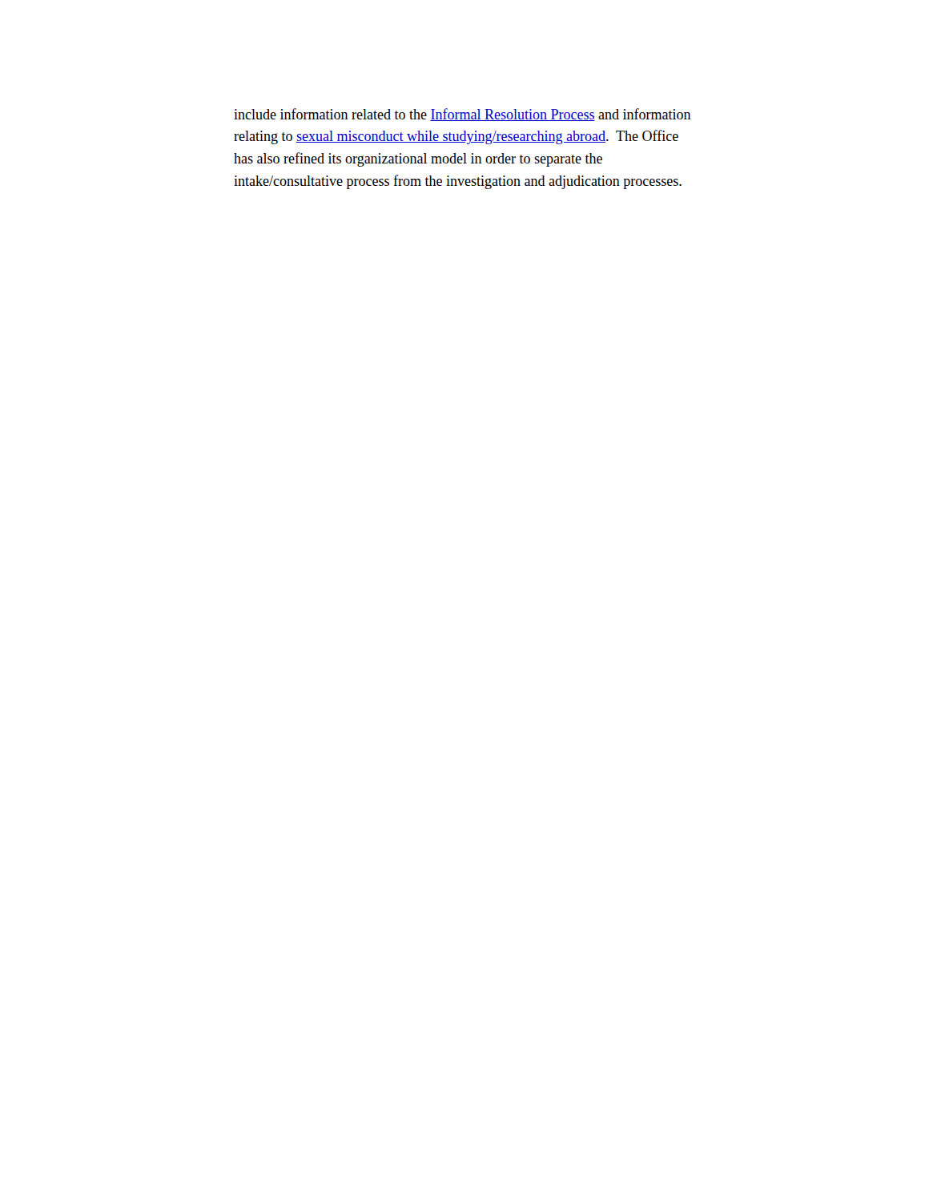include information related to the Informal Resolution Process and information relating to sexual misconduct while studying/researching abroad. The Office has also refined its organizational model in order to separate the intake/consultative process from the investigation and adjudication processes.